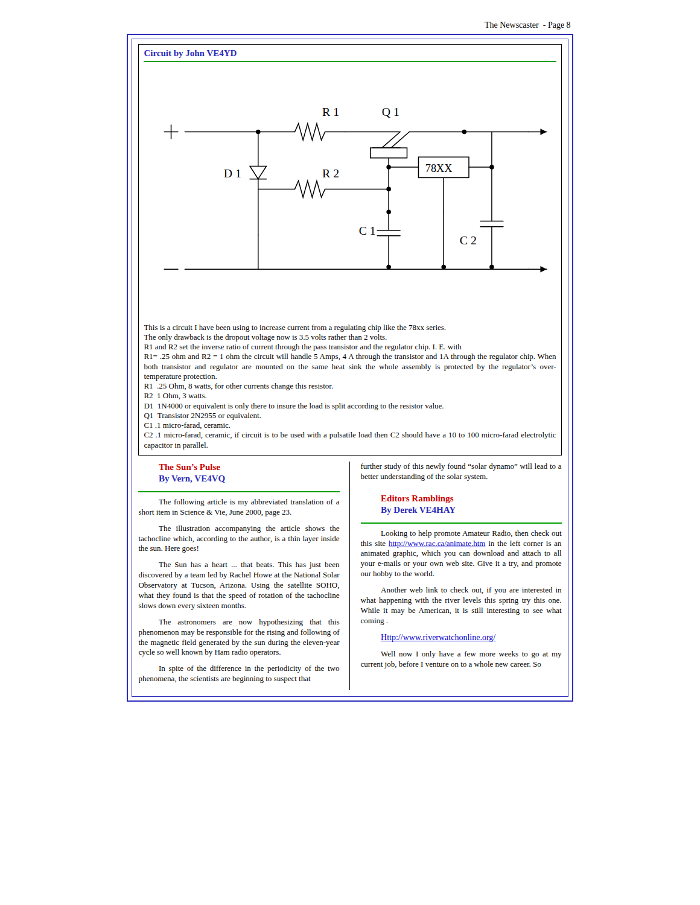The Newscaster - Page 8
Circuit by John VE4YD
R 1 Q 1 D 1 R 2 78XX C 1 C 2
This is a circuit I have been using to increase current from a regulating chip like the 78xx series.
The only drawback is the dropout voltage now is 3.5 volts rather than 2 volts.
R1 and R2 set the inverse ratio of current through the pass transistor and the regulator chip. I. E. with
R1= .25 ohm and R2 = 1 ohm the circuit will handle 5 Amps, 4 A through the transistor and 1A through the regulator chip. When both transistor and regulator are mounted on the same heat sink the whole assembly is protected by the regulator’s over-temperature protection.
R1 .25 Ohm, 8 watts, for other currents change this resistor.
R2 1 Ohm, 3 watts.
D1 1N4000 or equivalent is only there to insure the load is split according to the resistor value.
Q1 Transistor 2N2955 or equivalent.
C1 .1 micro-farad, ceramic.
C2 .1 micro-farad, ceramic, if circuit is to be used with a pulsatile load then C2 should have a 10 to 100 micro-farad electrolytic capacitor in parallel.
The Sun’s PulseBy Vern, VE4VQ
The following article is my abbreviated translation of a short item in Science & Vie, June 2000, page 23.
The illustration accompanying the article shows the tachocline which, according to the author, is a thin layer inside the sun. Here goes!
The Sun has a heart ... that beats. This has just been discovered by a team led by Rachel Howe at the National Solar Observatory at Tucson, Arizona. Using the satellite SOHO, what they found is that the speed of rotation of the tachocline slows down every sixteen months.
The astronomers are now hypothesizing that this phenomenon may be responsible for the rising and following of the magnetic field generated by the sun during the eleven-year cycle so well known by Ham radio operators.
In spite of the difference in the periodicity of the two phenomena, the scientists are beginning to suspect that
further study of this newly found “solar dynamo” will lead to a better understanding of the solar system.
Editors RamblingsBy Derek VE4HAY
Looking to help promote Amateur Radio, then check out this site http://www.rac.ca/animate.htm in the left corner is an animated graphic, which you can download and attach to all your e-mails or your own web site. Give it a try, and promote our hobby to the world.
Another web link to check out, if you are interested in what happening with the river levels this spring try this one. While it may be American, it is still interesting to see what coming .
Http://www.riverwatchonline.org/
Well now I only have a few more weeks to go at my current job, before I venture on to a whole new career. So